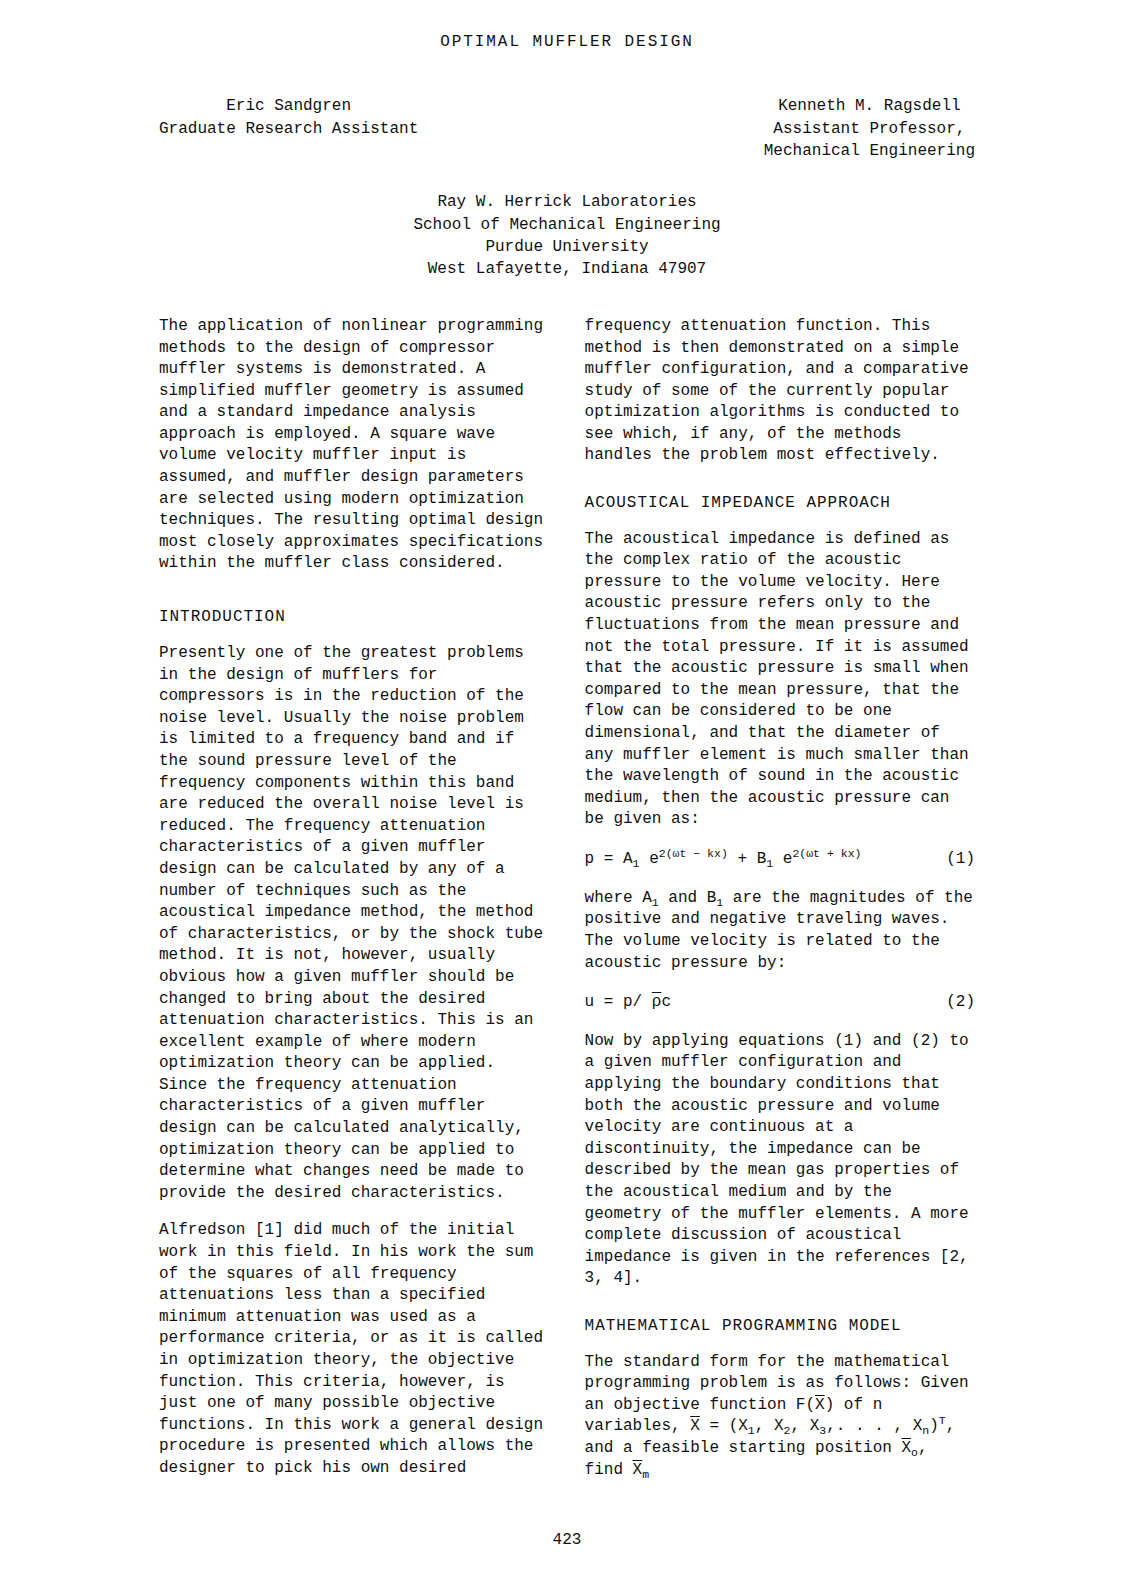OPTIMAL MUFFLER DESIGN
Eric Sandgren
Graduate Research Assistant
Kenneth M. Ragsdell
Assistant Professor,
Mechanical Engineering
Ray W. Herrick Laboratories
School of Mechanical Engineering
Purdue University
West Lafayette, Indiana 47907
The application of nonlinear programming methods to the design of compressor muffler systems is demonstrated. A simplified muffler geometry is assumed and a standard impedance analysis approach is employed. A square wave volume velocity muffler input is assumed, and muffler design parameters are selected using modern optimization techniques. The resulting optimal design most closely approximates specifications within the muffler class considered.
INTRODUCTION
Presently one of the greatest problems in the design of mufflers for compressors is in the reduction of the noise level. Usually the noise problem is limited to a frequency band and if the sound pressure level of the frequency components within this band are reduced the overall noise level is reduced. The frequency attenuation characteristics of a given muffler design can be calculated by any of a number of techniques such as the acoustical impedance method, the method of characteristics, or by the shock tube method. It is not, however, usually obvious how a given muffler should be changed to bring about the desired attenuation characteristics. This is an excellent example of where modern optimization theory can be applied. Since the frequency attenuation characteristics of a given muffler design can be calculated analytically, optimization theory can be applied to determine what changes need be made to provide the desired characteristics.
Alfredson [1] did much of the initial work in this field. In his work the sum of the squares of all frequency attenuations less than a specified minimum attenuation was used as a performance criteria, or as it is called in optimization theory, the objective function. This criteria, however, is just one of many possible objective functions. In this work a general design procedure is presented which allows the designer to pick his own desired frequency attenuation function. This method is then demonstrated on a simple muffler configuration, and a comparative study of some of the currently popular optimization algorithms is conducted to see which, if any, of the methods handles the problem most effectively.
ACOUSTICAL IMPEDANCE APPROACH
The acoustical impedance is defined as the complex ratio of the acoustic pressure to the volume velocity. Here acoustic pressure refers only to the fluctuations from the mean pressure and not the total pressure. If it is assumed that the acoustic pressure is small when compared to the mean pressure, that the flow can be considered to be one dimensional, and that the diameter of any muffler element is much smaller than the wavelength of sound in the acoustic medium, then the acoustic pressure can be given as:
p = A1 e2(ωt − kx) + B1 e2(ωt + kx)
(1)
where A1 and B1 are the magnitudes of the positive and negative traveling waves. The volume velocity is related to the acoustic pressure by:
u = p/ ρc
(2)
Now by applying equations (1) and (2) to a given muffler configuration and applying the boundary conditions that both the acoustic pressure and volume velocity are continuous at a discontinuity, the impedance can be described by the mean gas properties of the acoustical medium and by the geometry of the muffler elements. A more complete discussion of acoustical impedance is given in the references [2, 3, 4].
MATHEMATICAL PROGRAMMING MODEL
The standard form for the mathematical programming problem is as follows: Given an objective function F(X) of n variables, X = (X1, X2, X3,. . . , Xn)T, and a feasible starting position Xo, find Xm
423